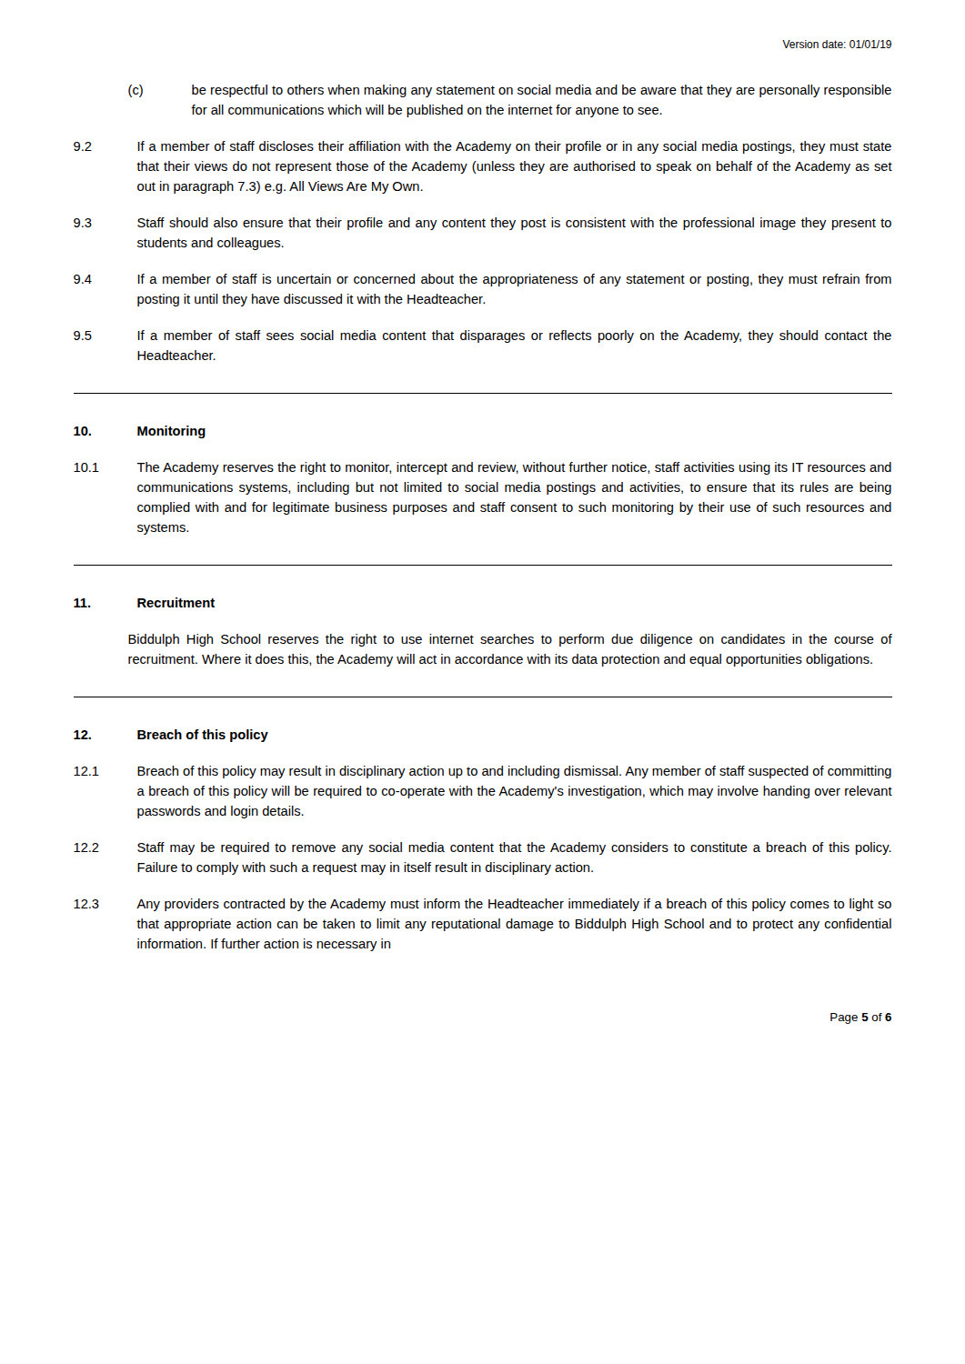Version date: 01/01/19
(c)
be respectful to others when making any statement on social media and be aware that they are personally responsible for all communications which will be published on the internet for anyone to see.
9.2
If a member of staff discloses their affiliation with the Academy on their profile or in any social media postings, they must state that their views do not represent those of the Academy (unless they are authorised to speak on behalf of the Academy as set out in paragraph 7.3) e.g. All Views Are My Own.
9.3
Staff should also ensure that their profile and any content they post is consistent with the professional image they present to students and colleagues.
9.4
If a member of staff is uncertain or concerned about the appropriateness of any statement or posting, they must refrain from posting it until they have discussed it with the Headteacher.
9.5
If a member of staff sees social media content that disparages or reflects poorly on the Academy, they should contact the Headteacher.
10.
Monitoring
10.1
The Academy reserves the right to monitor, intercept and review, without further notice, staff activities using its IT resources and communications systems, including but not limited to social media postings and activities, to ensure that its rules are being complied with and for legitimate business purposes and staff consent to such monitoring by their use of such resources and systems.
11.
Recruitment
Biddulph High School reserves the right to use internet searches to perform due diligence on candidates in the course of recruitment. Where it does this, the Academy will act in accordance with its data protection and equal opportunities obligations.
12.
Breach of this policy
12.1
Breach of this policy may result in disciplinary action up to and including dismissal. Any member of staff suspected of committing a breach of this policy will be required to co-operate with the Academy's investigation, which may involve handing over relevant passwords and login details.
12.2
Staff may be required to remove any social media content that the Academy considers to constitute a breach of this policy. Failure to comply with such a request may in itself result in disciplinary action.
12.3
Any providers contracted by the Academy must inform the Headteacher immediately if a breach of this policy comes to light so that appropriate action can be taken to limit any reputational damage to Biddulph High School and to protect any confidential information. If further action is necessary in
Page 5 of 6